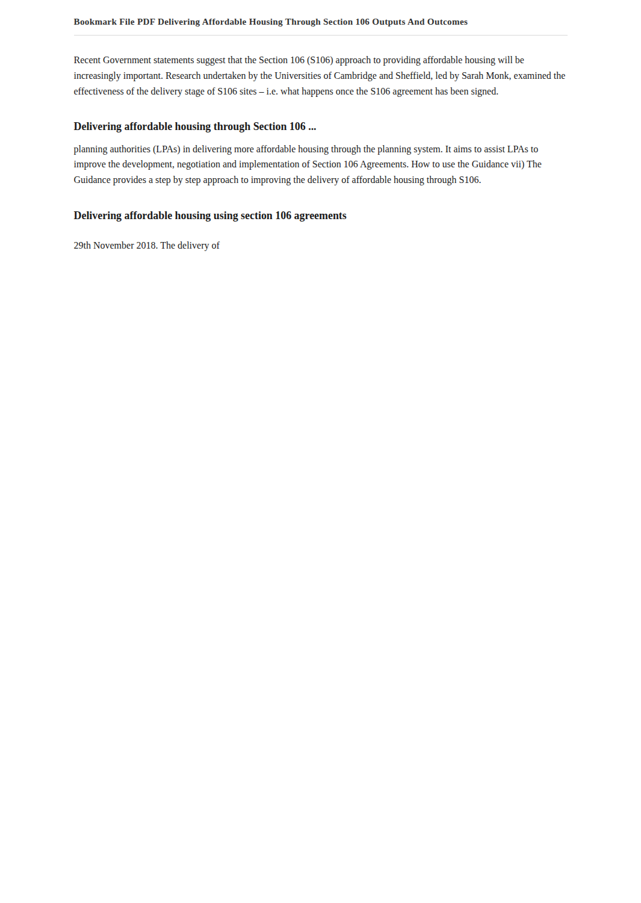Bookmark File PDF Delivering Affordable Housing Through Section 106 Outputs And Outcomes
Recent Government statements suggest that the Section 106 (S106) approach to providing affordable housing will be increasingly important. Research undertaken by the Universities of Cambridge and Sheffield, led by Sarah Monk, examined the effectiveness of the delivery stage of S106 sites – i.e. what happens once the S106 agreement has been signed.
Delivering affordable housing through Section 106 ...
planning authorities (LPAs) in delivering more affordable housing through the planning system. It aims to assist LPAs to improve the development, negotiation and implementation of Section 106 Agreements. How to use the Guidance vii) The Guidance provides a step by step approach to improving the delivery of affordable housing through S106.
Delivering affordable housing using section 106 agreements
29th November 2018. The delivery of